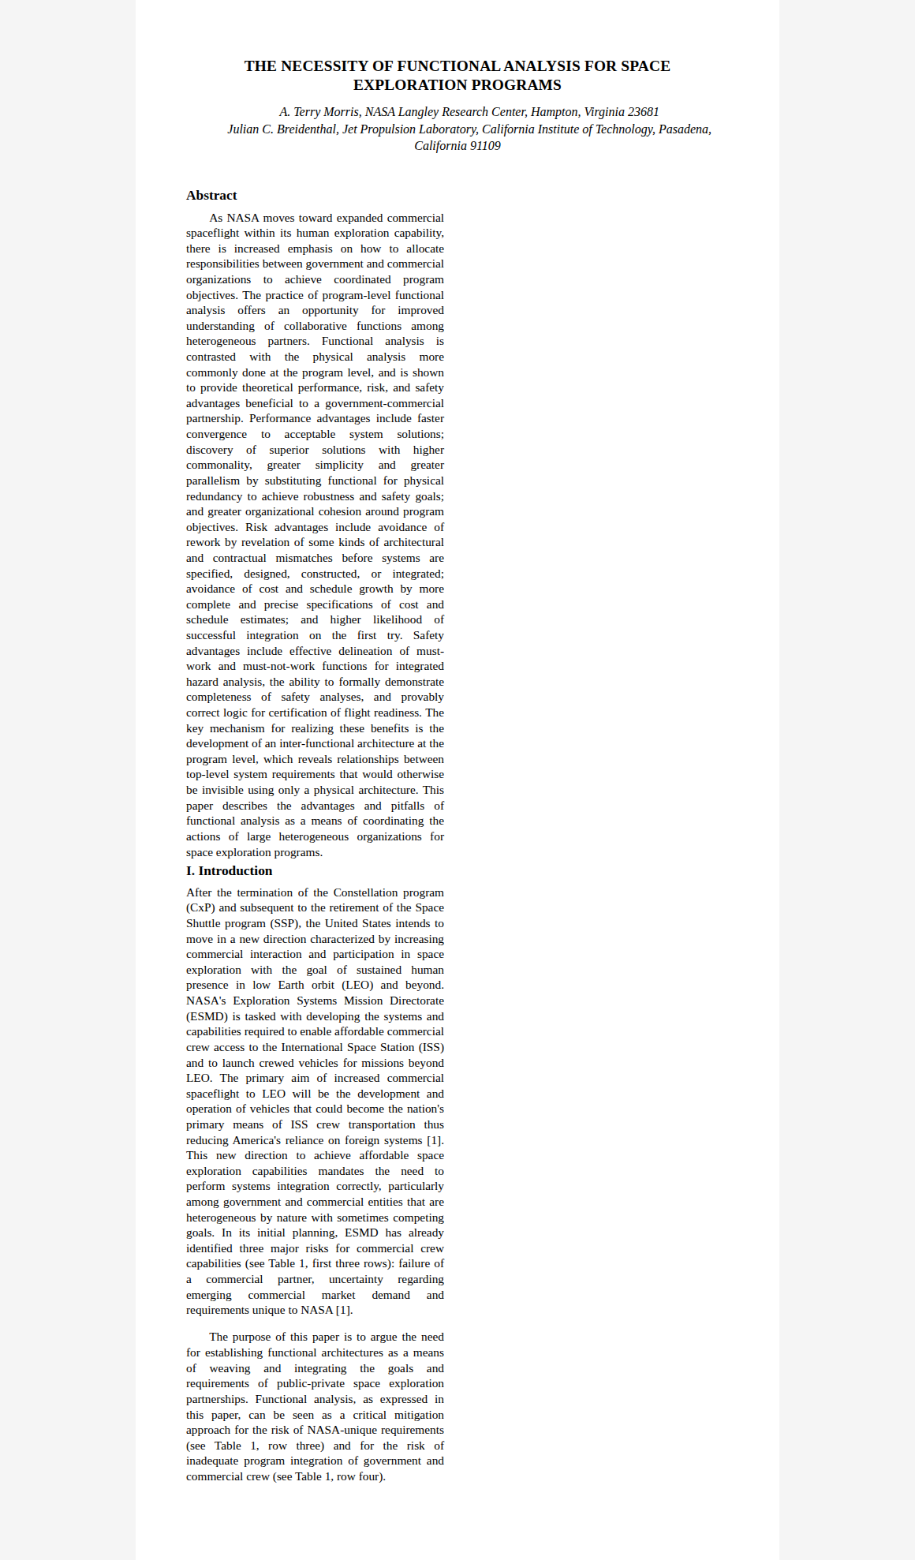The Necessity of Functional Analysis for Space Exploration Programs
A. Terry Morris, NASA Langley Research Center, Hampton, Virginia 23681
Julian C. Breidenthal, Jet Propulsion Laboratory, California Institute of Technology, Pasadena, California 91109
Abstract
As NASA moves toward expanded commercial spaceflight within its human exploration capability, there is increased emphasis on how to allocate responsibilities between government and commercial organizations to achieve coordinated program objectives. The practice of program-level functional analysis offers an opportunity for improved understanding of collaborative functions among heterogeneous partners. Functional analysis is contrasted with the physical analysis more commonly done at the program level, and is shown to provide theoretical performance, risk, and safety advantages beneficial to a government-commercial partnership. Performance advantages include faster convergence to acceptable system solutions; discovery of superior solutions with higher commonality, greater simplicity and greater parallelism by substituting functional for physical redundancy to achieve robustness and safety goals; and greater organizational cohesion around program objectives. Risk advantages include avoidance of rework by revelation of some kinds of architectural and contractual mismatches before systems are specified, designed, constructed, or integrated; avoidance of cost and schedule growth by more complete and precise specifications of cost and schedule estimates; and higher likelihood of successful integration on the first try. Safety advantages include effective delineation of must-work and must-not-work functions for integrated hazard analysis, the ability to formally demonstrate completeness of safety analyses, and provably correct logic for certification of flight readiness. The key mechanism for realizing these benefits is the development of an inter-functional architecture at the program level, which reveals relationships between top-level system requirements that would otherwise be invisible using only a physical architecture. This paper describes the advantages and pitfalls of functional analysis as a means of coordinating the actions of large heterogeneous organizations for space exploration programs.
I. Introduction
After the termination of the Constellation program (CxP) and subsequent to the retirement of the Space Shuttle program (SSP), the United States intends to move in a new direction characterized by increasing commercial interaction and participation in space exploration with the goal of sustained human presence in low Earth orbit (LEO) and beyond. NASA's Exploration Systems Mission Directorate (ESMD) is tasked with developing the systems and capabilities required to enable affordable commercial crew access to the International Space Station (ISS) and to launch crewed vehicles for missions beyond LEO. The primary aim of increased commercial spaceflight to LEO will be the development and operation of vehicles that could become the nation's primary means of ISS crew transportation thus reducing America's reliance on foreign systems [1]. This new direction to achieve affordable space exploration capabilities mandates the need to perform systems integration correctly, particularly among government and commercial entities that are heterogeneous by nature with sometimes competing goals. In its initial planning, ESMD has already identified three major risks for commercial crew capabilities (see Table 1, first three rows): failure of a commercial partner, uncertainty regarding emerging commercial market demand and requirements unique to NASA [1].
The purpose of this paper is to argue the need for establishing functional architectures as a means of weaving and integrating the goals and requirements of public-private space exploration partnerships. Functional analysis, as expressed in this paper, can be seen as a critical mitigation approach for the risk of NASA-unique requirements (see Table 1, row three) and for the risk of inadequate program integration of government and commercial crew (see Table 1, row four).